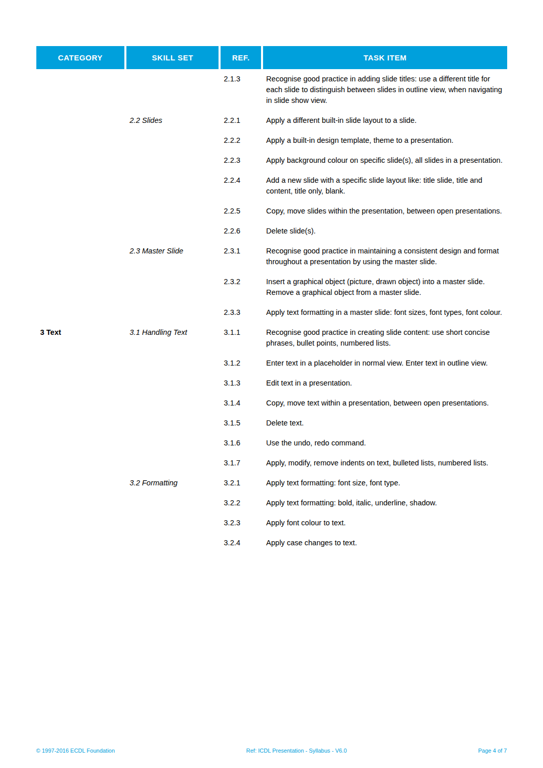| CATEGORY | SKILL SET | REF. | TASK ITEM |
| --- | --- | --- | --- |
| | | 2.1.3 | Recognise good practice in adding slide titles: use a different title for each slide to distinguish between slides in outline view, when navigating in slide show view. |
| | 2.2 Slides | 2.2.1 | Apply a different built-in slide layout to a slide. |
| | | 2.2.2 | Apply a built-in design template, theme to a presentation. |
| | | 2.2.3 | Apply background colour on specific slide(s), all slides in a presentation. |
| | | 2.2.4 | Add a new slide with a specific slide layout like: title slide, title and content, title only, blank. |
| | | 2.2.5 | Copy, move slides within the presentation, between open presentations. |
| | | 2.2.6 | Delete slide(s). |
| | 2.3 Master Slide | 2.3.1 | Recognise good practice in maintaining a consistent design and format throughout a presentation by using the master slide. |
| | | 2.3.2 | Insert a graphical object (picture, drawn object) into a master slide. Remove a graphical object from a master slide. |
| | | 2.3.3 | Apply text formatting in a master slide: font sizes, font types, font colour. |
| 3 Text | 3.1 Handling Text | 3.1.1 | Recognise good practice in creating slide content: use short concise phrases, bullet points, numbered lists. |
| | | 3.1.2 | Enter text in a placeholder in normal view. Enter text in outline view. |
| | | 3.1.3 | Edit text in a presentation. |
| | | 3.1.4 | Copy, move text within a presentation, between open presentations. |
| | | 3.1.5 | Delete text. |
| | | 3.1.6 | Use the undo, redo command. |
| | | 3.1.7 | Apply, modify, remove indents on text, bulleted lists, numbered lists. |
| | 3.2 Formatting | 3.2.1 | Apply text formatting: font size, font type. |
| | | 3.2.2 | Apply text formatting: bold, italic, underline, shadow. |
| | | 3.2.3 | Apply font colour to text. |
| | | 3.2.4 | Apply case changes to text. |
© 1997-2016 ECDL Foundation Ref: ICDL Presentation - Syllabus - V6.0 Page 4 of 7